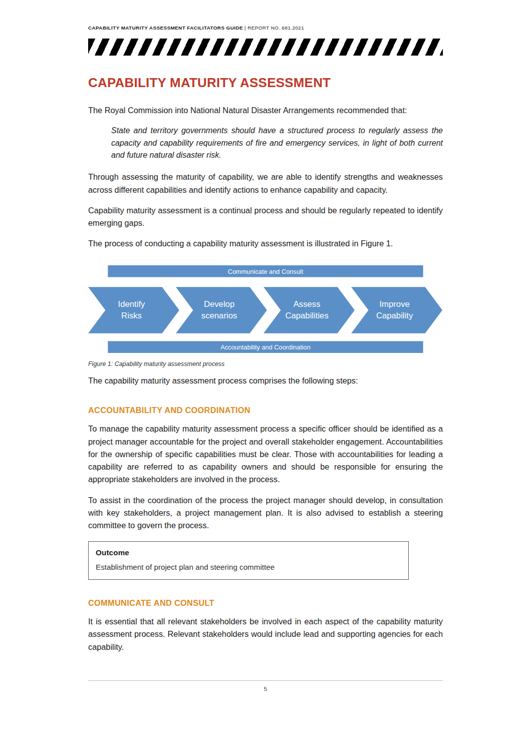Capability Maturity Assessment Facilitators Guide | Report No. 681.2021
Capability Maturity Assessment
The Royal Commission into National Natural Disaster Arrangements recommended that:
State and territory governments should have a structured process to regularly assess the capacity and capability requirements of fire and emergency services, in light of both current and future natural disaster risk.
Through assessing the maturity of capability, we are able to identify strengths and weaknesses across different capabilities and identify actions to enhance capability and capacity.
Capability maturity assessment is a continual process and should be regularly repeated to identify emerging gaps.
The process of conducting a capability maturity assessment is illustrated in Figure 1.
Communicate and Consult Identify Risks Develop scenarios Assess Capabilities Improve Capability Accountability and Coordination
Figure 1: Capability maturity assessment process
The capability maturity assessment process comprises the following steps:
Accountability and Coordination
To manage the capability maturity assessment process a specific officer should be identified as a project manager accountable for the project and overall stakeholder engagement. Accountabilities for the ownership of specific capabilities must be clear. Those with accountabilities for leading a capability are referred to as capability owners and should be responsible for ensuring the appropriate stakeholders are involved in the process.
To assist in the coordination of the process the project manager should develop, in consultation with key stakeholders, a project management plan. It is also advised to establish a steering committee to govern the process.
Outcome
Establishment of project plan and steering committee
Communicate and Consult
It is essential that all relevant stakeholders be involved in each aspect of the capability maturity assessment process. Relevant stakeholders would include lead and supporting agencies for each capability.
5